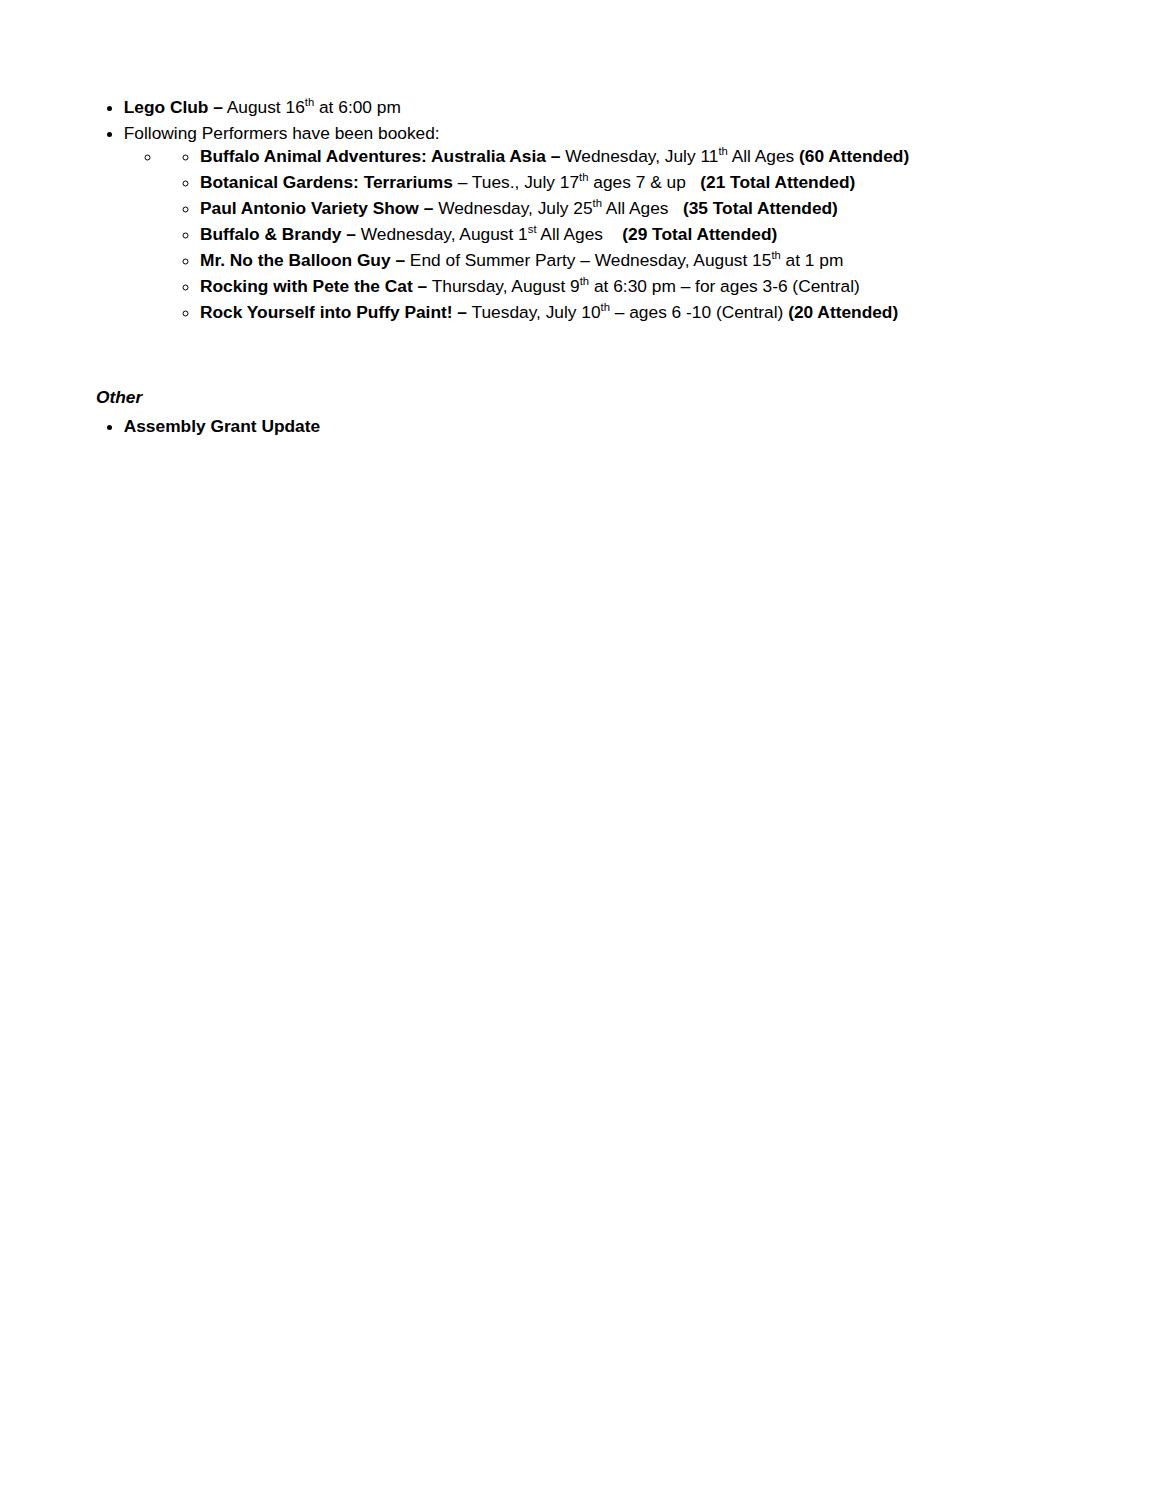Lego Club – August 16th at 6:00 pm
Following Performers have been booked:
Buffalo Animal Adventures: Australia Asia – Wednesday, July 11th All Ages (60 Attended)
Botanical Gardens: Terrariums – Tues., July 17th ages 7 & up (21 Total Attended)
Paul Antonio Variety Show – Wednesday, July 25th All Ages (35 Total Attended)
Buffalo & Brandy – Wednesday, August 1st All Ages (29 Total Attended)
Mr. No the Balloon Guy – End of Summer Party – Wednesday, August 15th at 1 pm
Rocking with Pete the Cat – Thursday, August 9th at 6:30 pm – for ages 3-6 (Central)
Rock Yourself into Puffy Paint! – Tuesday, July 10th – ages 6 -10 (Central) (20 Attended)
Other
Assembly Grant Update